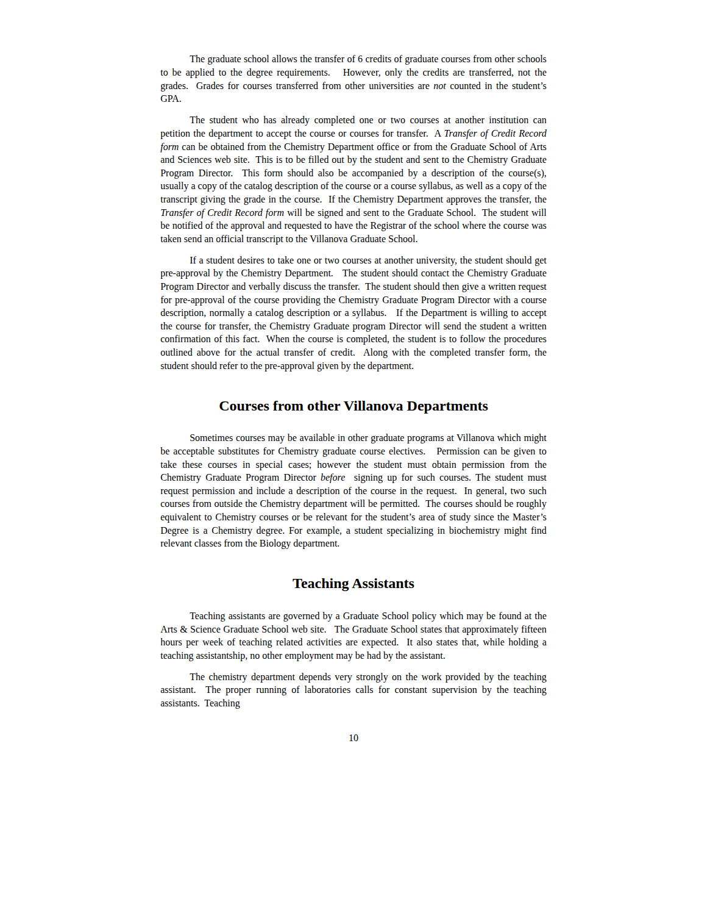The graduate school allows the transfer of 6 credits of graduate courses from other schools to be applied to the degree requirements. However, only the credits are transferred, not the grades. Grades for courses transferred from other universities are not counted in the student’s GPA.
The student who has already completed one or two courses at another institution can petition the department to accept the course or courses for transfer. A Transfer of Credit Record form can be obtained from the Chemistry Department office or from the Graduate School of Arts and Sciences web site. This is to be filled out by the student and sent to the Chemistry Graduate Program Director. This form should also be accompanied by a description of the course(s), usually a copy of the catalog description of the course or a course syllabus, as well as a copy of the transcript giving the grade in the course. If the Chemistry Department approves the transfer, the Transfer of Credit Record form will be signed and sent to the Graduate School. The student will be notified of the approval and requested to have the Registrar of the school where the course was taken send an official transcript to the Villanova Graduate School.
If a student desires to take one or two courses at another university, the student should get pre-approval by the Chemistry Department. The student should contact the Chemistry Graduate Program Director and verbally discuss the transfer. The student should then give a written request for pre-approval of the course providing the Chemistry Graduate Program Director with a course description, normally a catalog description or a syllabus. If the Department is willing to accept the course for transfer, the Chemistry Graduate program Director will send the student a written confirmation of this fact. When the course is completed, the student is to follow the procedures outlined above for the actual transfer of credit. Along with the completed transfer form, the student should refer to the pre-approval given by the department.
Courses from other Villanova Departments
Sometimes courses may be available in other graduate programs at Villanova which might be acceptable substitutes for Chemistry graduate course electives. Permission can be given to take these courses in special cases; however the student must obtain permission from the Chemistry Graduate Program Director before signing up for such courses. The student must request permission and include a description of the course in the request. In general, two such courses from outside the Chemistry department will be permitted. The courses should be roughly equivalent to Chemistry courses or be relevant for the student’s area of study since the Master’s Degree is a Chemistry degree. For example, a student specializing in biochemistry might find relevant classes from the Biology department.
Teaching Assistants
Teaching assistants are governed by a Graduate School policy which may be found at the Arts & Science Graduate School web site. The Graduate School states that approximately fifteen hours per week of teaching related activities are expected. It also states that, while holding a teaching assistantship, no other employment may be had by the assistant.
The chemistry department depends very strongly on the work provided by the teaching assistant. The proper running of laboratories calls for constant supervision by the teaching assistants. Teaching
10